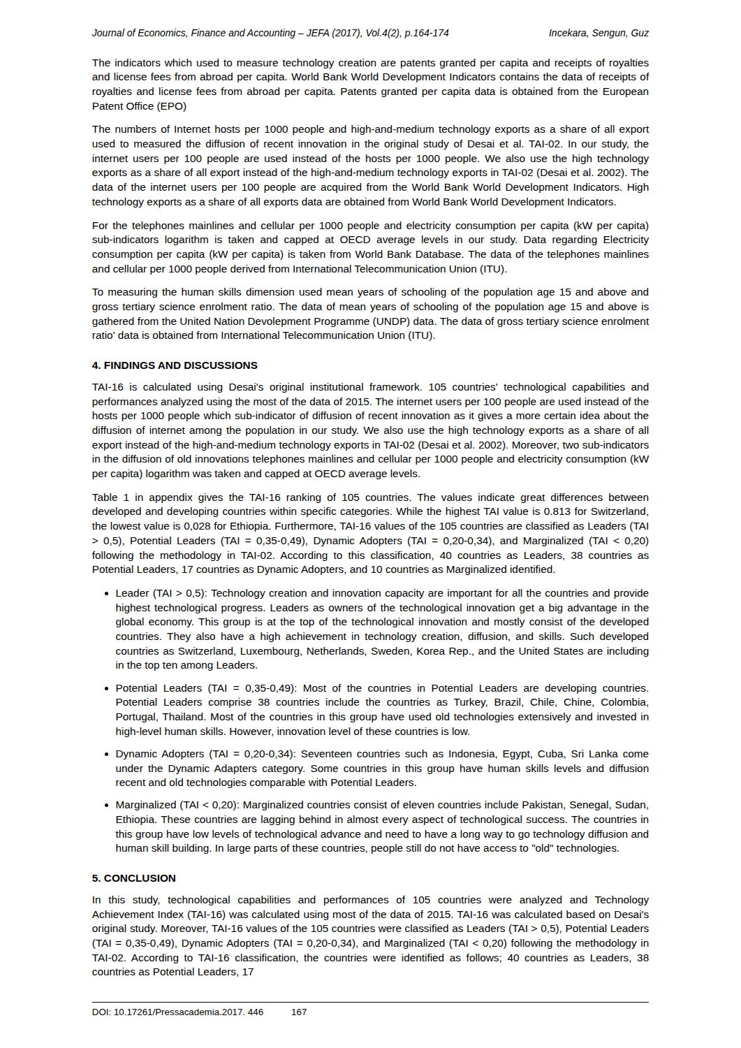Journal of Economics, Finance and Accounting – JEFA (2017), Vol.4(2), p.164-174
Incekara, Sengun, Guz
The indicators which used to measure technology creation are patents granted per capita and receipts of royalties and license fees from abroad per capita. World Bank World Development Indicators contains the data of receipts of royalties and license fees from abroad per capita. Patents granted per capita data is obtained from the European Patent Office (EPO)
The numbers of Internet hosts per 1000 people and high-and-medium technology exports as a share of all export used to measured the diffusion of recent innovation in the original study of Desai et al. TAI-02. In our study, the internet users per 100 people are used instead of the hosts per 1000 people. We also use the high technology exports as a share of all export instead of the high-and-medium technology exports in TAI-02 (Desai et al. 2002). The data of the internet users per 100 people are acquired from the World Bank World Development Indicators. High technology exports as a share of all exports data are obtained from World Bank World Development Indicators.
For the telephones mainlines and cellular per 1000 people and electricity consumption per capita (kW per capita) sub-indicators logarithm is taken and capped at OECD average levels in our study. Data regarding Electricity consumption per capita (kW per capita) is taken from World Bank Database. The data of the telephones mainlines and cellular per 1000 people derived from International Telecommunication Union (ITU).
To measuring the human skills dimension used mean years of schooling of the population age 15 and above and gross tertiary science enrolment ratio. The data of mean years of schooling of the population age 15 and above is gathered from the United Nation Devolepment Programme (UNDP) data. The data of gross tertiary science enrolment ratio' data is obtained from International Telecommunication Union (ITU).
4. FINDINGS AND DISCUSSIONS
TAI-16 is calculated using Desai's original institutional framework. 105 countries' technological capabilities and performances analyzed using the most of the data of 2015. The internet users per 100 people are used instead of the hosts per 1000 people which sub-indicator of diffusion of recent innovation as it gives a more certain idea about the diffusion of internet among the population in our study. We also use the high technology exports as a share of all export instead of the high-and-medium technology exports in TAI-02 (Desai et al. 2002). Moreover, two sub-indicators in the diffusion of old innovations telephones mainlines and cellular per 1000 people and electricity consumption (kW per capita) logarithm was taken and capped at OECD average levels.
Table 1 in appendix gives the TAI-16 ranking of 105 countries. The values indicate great differences between developed and developing countries within specific categories. While the highest TAI value is 0.813 for Switzerland, the lowest value is 0,028 for Ethiopia. Furthermore, TAI-16 values of the 105 countries are classified as Leaders (TAI > 0,5), Potential Leaders (TAI = 0,35-0,49), Dynamic Adopters (TAI = 0,20-0,34), and Marginalized (TAI < 0,20) following the methodology in TAI-02. According to this classification, 40 countries as Leaders, 38 countries as Potential Leaders, 17 countries as Dynamic Adopters, and 10 countries as Marginalized identified.
Leader (TAI > 0,5): Technology creation and innovation capacity are important for all the countries and provide highest technological progress. Leaders as owners of the technological innovation get a big advantage in the global economy. This group is at the top of the technological innovation and mostly consist of the developed countries. They also have a high achievement in technology creation, diffusion, and skills. Such developed countries as Switzerland, Luxembourg, Netherlands, Sweden, Korea Rep., and the United States are including in the top ten among Leaders.
Potential Leaders (TAI = 0,35-0,49): Most of the countries in Potential Leaders are developing countries. Potential Leaders comprise 38 countries include the countries as Turkey, Brazil, Chile, Chine, Colombia, Portugal, Thailand. Most of the countries in this group have used old technologies extensively and invested in high-level human skills. However, innovation level of these countries is low.
Dynamic Adopters (TAI = 0,20-0,34): Seventeen countries such as Indonesia, Egypt, Cuba, Sri Lanka come under the Dynamic Adapters category. Some countries in this group have human skills levels and diffusion recent and old technologies comparable with Potential Leaders.
Marginalized (TAI < 0,20): Marginalized countries consist of eleven countries include Pakistan, Senegal, Sudan, Ethiopia. These countries are lagging behind in almost every aspect of technological success. The countries in this group have low levels of technological advance and need to have a long way to go technology diffusion and human skill building. In large parts of these countries, people still do not have access to "old" technologies.
5. CONCLUSION
In this study, technological capabilities and performances of 105 countries were analyzed and Technology Achievement Index (TAI-16) was calculated using most of the data of 2015. TAI-16 was calculated based on Desai's original study. Moreover, TAI-16 values of the 105 countries were classified as Leaders (TAI > 0,5), Potential Leaders (TAI = 0,35-0,49), Dynamic Adopters (TAI = 0,20-0,34), and Marginalized (TAI < 0,20) following the methodology in TAI-02. According to TAI-16 classification, the countries were identified as follows; 40 countries as Leaders, 38 countries as Potential Leaders, 17
DOI: 10.17261/Pressacademia.2017. 446
167